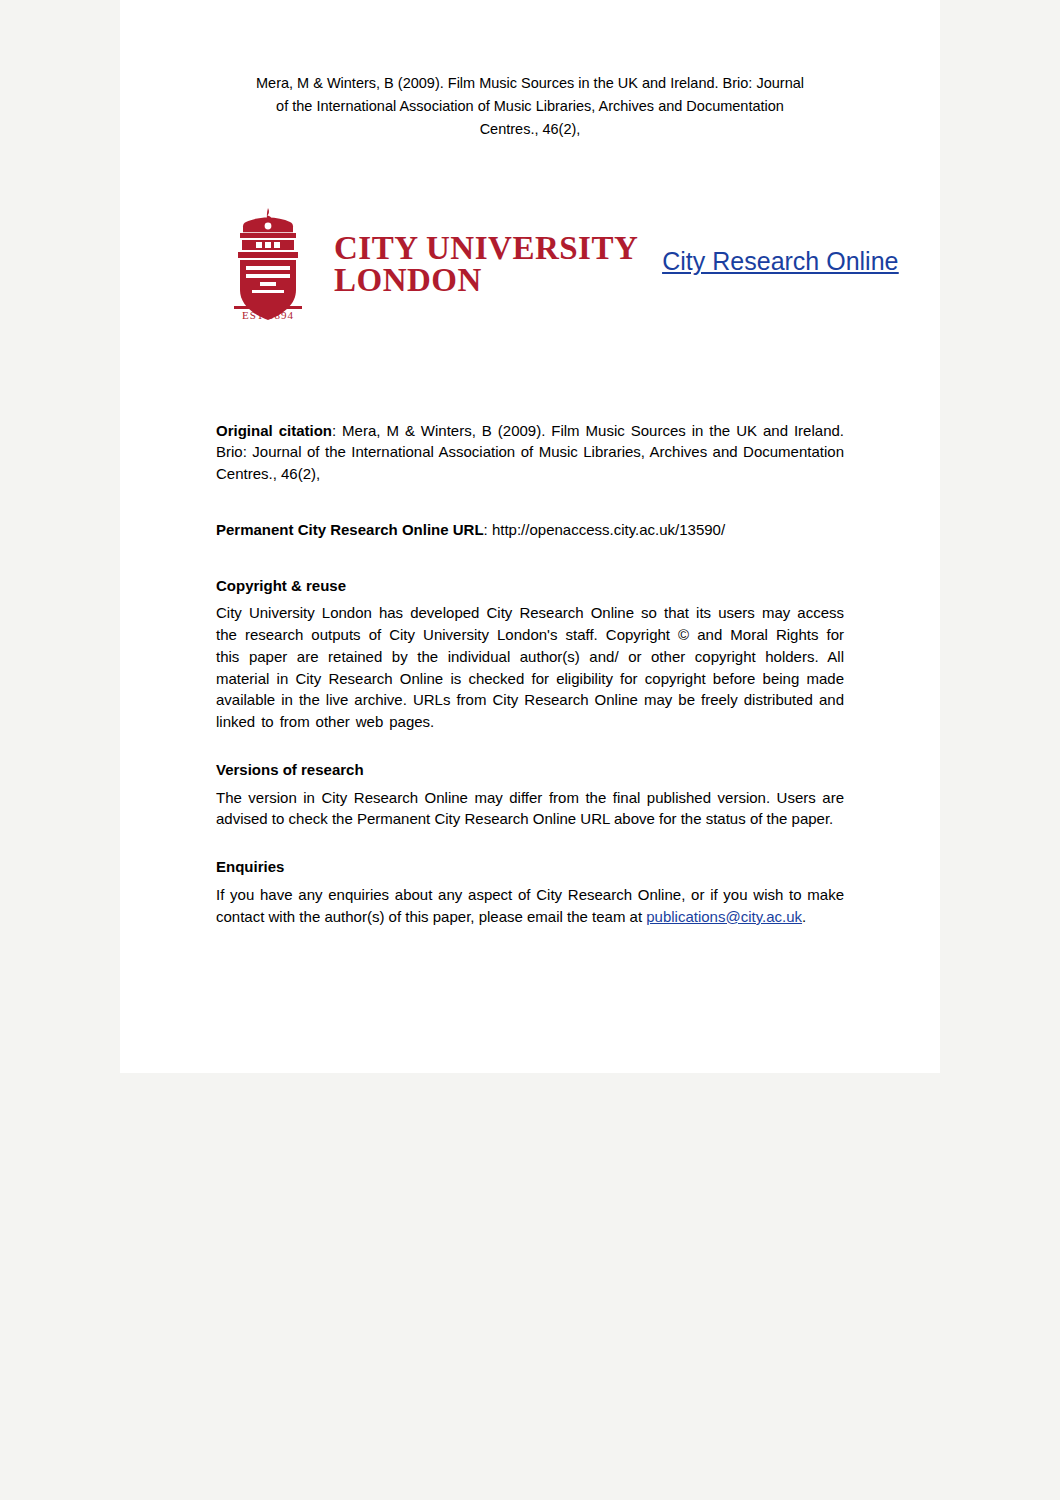Mera, M & Winters, B (2009). Film Music Sources in the UK and Ireland. Brio: Journal of the International Association of Music Libraries, Archives and Documentation Centres., 46(2),
EST 1894
CITY UNIVERSITY LONDON
City Research Online
Original citation: Mera, M & Winters, B (2009). Film Music Sources in the UK and Ireland. Brio: Journal of the International Association of Music Libraries, Archives and Documentation Centres., 46(2),
Permanent City Research Online URL: http://openaccess.city.ac.uk/13590/
Copyright & reuse
City University London has developed City Research Online so that its users may access the research outputs of City University London's staff. Copyright © and Moral Rights for this paper are retained by the individual author(s) and/ or other copyright holders. All material in City Research Online is checked for eligibility for copyright before being made available in the live archive. URLs from City Research Online may be freely distributed and linked to from other web pages.
Versions of research
The version in City Research Online may differ from the final published version. Users are advised to check the Permanent City Research Online URL above for the status of the paper.
Enquiries
If you have any enquiries about any aspect of City Research Online, or if you wish to make contact with the author(s) of this paper, please email the team at publications@city.ac.uk.